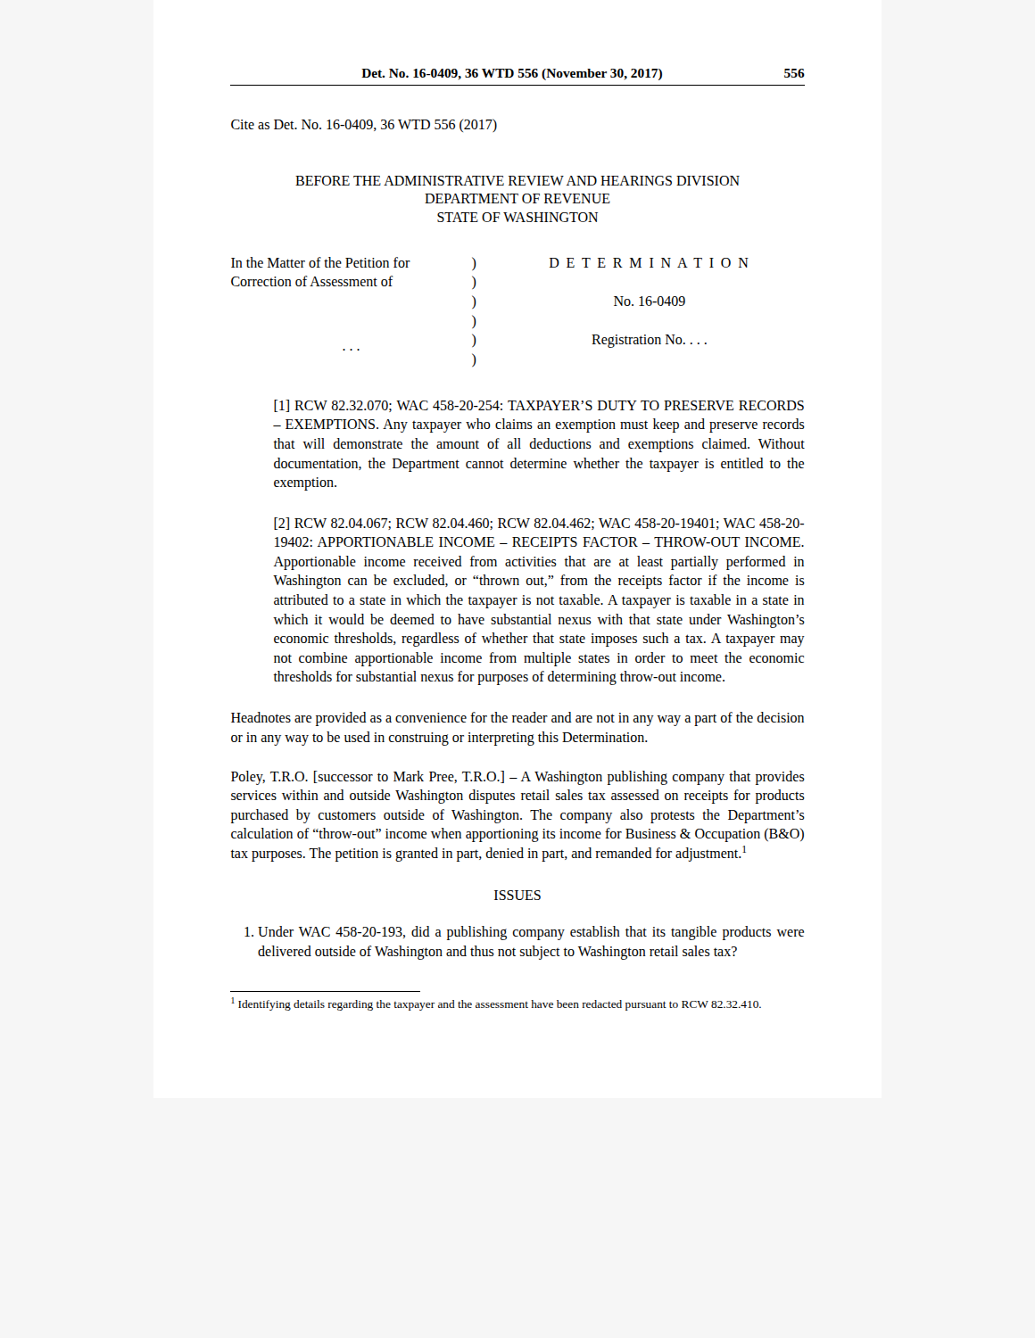Det. No. 16-0409, 36 WTD 556 (November 30, 2017) 556
Cite as Det. No. 16-0409, 36 WTD 556 (2017)
BEFORE THE ADMINISTRATIVE REVIEW AND HEARINGS DIVISION
DEPARTMENT OF REVENUE
STATE OF WASHINGTON
| In the Matter of the Petition for Correction of Assessment of . . . | ) ) ) ) ) ) | D E T E R M I N A T I O N No. 16-0409 Registration No. . . . |
[1] RCW 82.32.070; WAC 458-20-254: TAXPAYER’S DUTY TO PRESERVE RECORDS – EXEMPTIONS. Any taxpayer who claims an exemption must keep and preserve records that will demonstrate the amount of all deductions and exemptions claimed. Without documentation, the Department cannot determine whether the taxpayer is entitled to the exemption.
[2] RCW 82.04.067; RCW 82.04.460; RCW 82.04.462; WAC 458-20-19401; WAC 458-20-19402: APPORTIONABLE INCOME – RECEIPTS FACTOR – THROW-OUT INCOME. Apportionable income received from activities that are at least partially performed in Washington can be excluded, or “thrown out,” from the receipts factor if the income is attributed to a state in which the taxpayer is not taxable. A taxpayer is taxable in a state in which it would be deemed to have substantial nexus with that state under Washington’s economic thresholds, regardless of whether that state imposes such a tax. A taxpayer may not combine apportionable income from multiple states in order to meet the economic thresholds for substantial nexus for purposes of determining throw-out income.
Headnotes are provided as a convenience for the reader and are not in any way a part of the decision or in any way to be used in construing or interpreting this Determination.
Poley, T.R.O. [successor to Mark Pree, T.R.O.] – A Washington publishing company that provides services within and outside Washington disputes retail sales tax assessed on receipts for products purchased by customers outside of Washington. The company also protests the Department’s calculation of “throw-out” income when apportioning its income for Business & Occupation (B&O) tax purposes. The petition is granted in part, denied in part, and remanded for adjustment.1
ISSUES
Under WAC 458-20-193, did a publishing company establish that its tangible products were delivered outside of Washington and thus not subject to Washington retail sales tax?
1 Identifying details regarding the taxpayer and the assessment have been redacted pursuant to RCW 82.32.410.